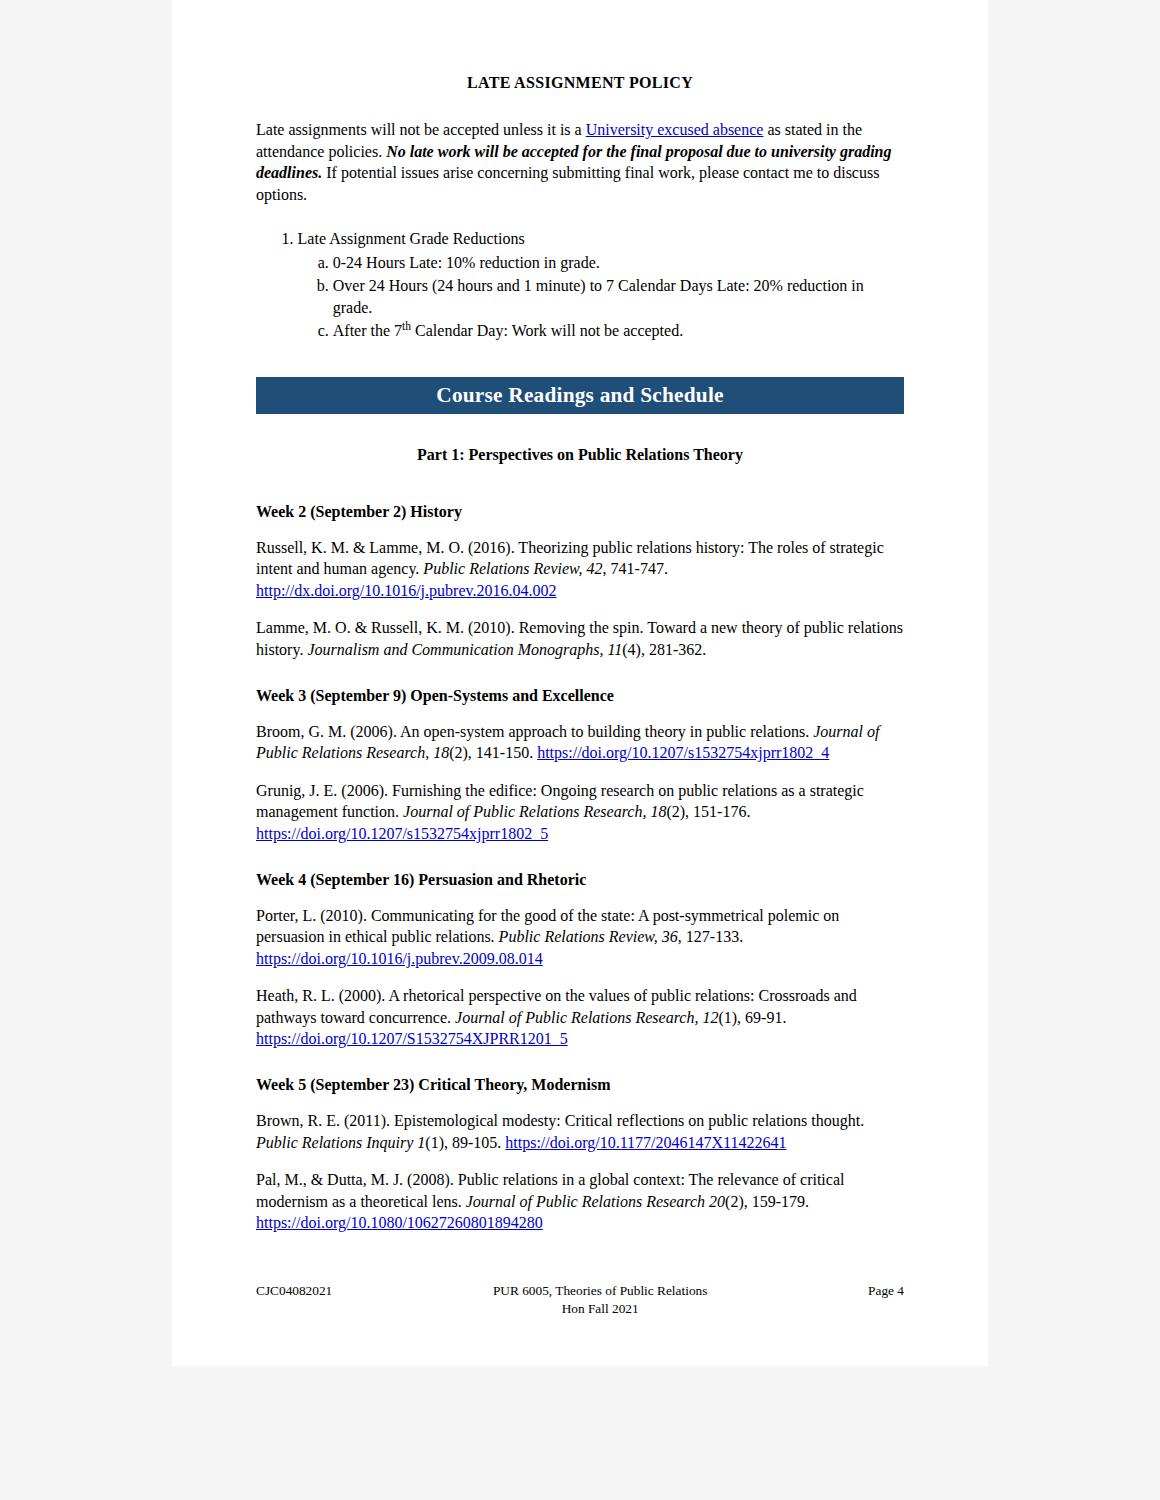LATE ASSIGNMENT POLICY
Late assignments will not be accepted unless it is a University excused absence as stated in the attendance policies. No late work will be accepted for the final proposal due to university grading deadlines. If potential issues arise concerning submitting final work, please contact me to discuss options.
Late Assignment Grade Reductions
0-24 Hours Late: 10% reduction in grade.
Over 24 Hours (24 hours and 1 minute) to 7 Calendar Days Late: 20% reduction in grade.
After the 7th Calendar Day: Work will not be accepted.
Course Readings and Schedule
Part 1: Perspectives on Public Relations Theory
Week 2 (September 2) History
Russell, K. M. & Lamme, M. O. (2016). Theorizing public relations history: The roles of strategic intent and human agency. Public Relations Review, 42, 741-747. http://dx.doi.org/10.1016/j.pubrev.2016.04.002
Lamme, M. O. & Russell, K. M. (2010). Removing the spin. Toward a new theory of public relations history. Journalism and Communication Monographs, 11(4), 281-362.
Week 3 (September 9) Open-Systems and Excellence
Broom, G. M. (2006). An open-system approach to building theory in public relations. Journal of Public Relations Research, 18(2), 141-150. https://doi.org/10.1207/s1532754xjprr1802_4
Grunig, J. E. (2006). Furnishing the edifice: Ongoing research on public relations as a strategic management function. Journal of Public Relations Research, 18(2), 151-176. https://doi.org/10.1207/s1532754xjprr1802_5
Week 4 (September 16) Persuasion and Rhetoric
Porter, L. (2010). Communicating for the good of the state: A post-symmetrical polemic on persuasion in ethical public relations. Public Relations Review, 36, 127-133. https://doi.org/10.1016/j.pubrev.2009.08.014
Heath, R. L. (2000). A rhetorical perspective on the values of public relations: Crossroads and pathways toward concurrence. Journal of Public Relations Research, 12(1), 69-91. https://doi.org/10.1207/S1532754XJPRR1201_5
Week 5 (September 23) Critical Theory, Modernism
Brown, R. E. (2011). Epistemological modesty: Critical reflections on public relations thought. Public Relations Inquiry 1(1), 89-105. https://doi.org/10.1177/2046147X11422641
Pal, M., & Dutta, M. J. (2008). Public relations in a global context: The relevance of critical modernism as a theoretical lens. Journal of Public Relations Research 20(2), 159-179. https://doi.org/10.1080/10627260801894280
CJC04082021
PUR 6005, Theories of Public Relations
Hon Fall 2021
Page 4